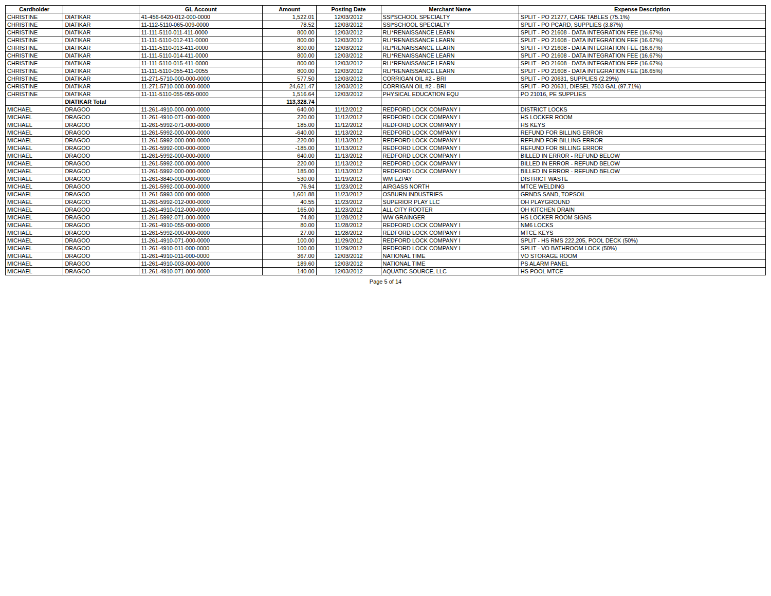| Cardholder | | GL Account | Amount | Posting Date | Merchant Name | Expense Description |
| --- | --- | --- | --- | --- | --- | --- |
| CHRISTINE | DIATIKAR | 41-456-6420-012-000-0000 | 1,522.01 | 12/03/2012 | SSI*SCHOOL SPECIALTY | SPLIT - PO 21277, CARE TABLES (75.1%) |
| CHRISTINE | DIATIKAR | 11-112-5110-065-009-0000 | 78.52 | 12/03/2012 | SSI*SCHOOL SPECIALTY | SPLIT - PO PCARD, SUPPLIES (3.87%) |
| CHRISTINE | DIATIKAR | 11-111-5110-011-411-0000 | 800.00 | 12/03/2012 | RLI*RENAISSANCE LEARN | SPLIT - PO 21608 - DATA INTEGRATION FEE (16.67%) |
| CHRISTINE | DIATIKAR | 11-111-5110-012-411-0000 | 800.00 | 12/03/2012 | RLI*RENAISSANCE LEARN | SPLIT - PO 21608 - DATA INTEGRATION FEE (16.67%) |
| CHRISTINE | DIATIKAR | 11-111-5110-013-411-0000 | 800.00 | 12/03/2012 | RLI*RENAISSANCE LEARN | SPLIT - PO 21608 - DATA INTEGRATION FEE (16.67%) |
| CHRISTINE | DIATIKAR | 11-111-5110-014-411-0000 | 800.00 | 12/03/2012 | RLI*RENAISSANCE LEARN | SPLIT - PO 21608 - DATA INTEGRATION FEE (16.67%) |
| CHRISTINE | DIATIKAR | 11-111-5110-015-411-0000 | 800.00 | 12/03/2012 | RLI*RENAISSANCE LEARN | SPLIT - PO 21608 - DATA INTEGRATION FEE (16.67%) |
| CHRISTINE | DIATIKAR | 11-111-5110-055-411-0055 | 800.00 | 12/03/2012 | RLI*RENAISSANCE LEARN | SPLIT - PO 21608 - DATA INTEGRATION FEE (16.65%) |
| CHRISTINE | DIATIKAR | 11-271-5710-000-000-0000 | 577.50 | 12/03/2012 | CORRIGAN OIL #2 - BRI | SPLIT - PO 20631, SUPPLIES (2.29%) |
| CHRISTINE | DIATIKAR | 11-271-5710-000-000-0000 | 24,621.47 | 12/03/2012 | CORRIGAN OIL #2 - BRI | SPLIT - PO 20631, DIESEL 7503 GAL (97.71%) |
| CHRISTINE | DIATIKAR | 11-111-5110-055-055-0000 | 1,516.64 | 12/03/2012 | PHYSICAL EDUCATION EQU | PO 21016, PE SUPPLIES |
| | DIATIKAR Total | | 113,328.74 | | | |
| MICHAEL | DRAGOO | 11-261-4910-000-000-0000 | 640.00 | 11/12/2012 | REDFORD LOCK COMPANY I | DISTRICT LOCKS |
| MICHAEL | DRAGOO | 11-261-4910-071-000-0000 | 220.00 | 11/12/2012 | REDFORD LOCK COMPANY I | HS LOCKER ROOM |
| MICHAEL | DRAGOO | 11-261-5992-071-000-0000 | 185.00 | 11/12/2012 | REDFORD LOCK COMPANY I | HS KEYS |
| MICHAEL | DRAGOO | 11-261-5992-000-000-0000 | -640.00 | 11/13/2012 | REDFORD LOCK COMPANY I | REFUND FOR BILLING ERROR |
| MICHAEL | DRAGOO | 11-261-5992-000-000-0000 | -220.00 | 11/13/2012 | REDFORD LOCK COMPANY I | REFUND FOR BILLING ERROR |
| MICHAEL | DRAGOO | 11-261-5992-000-000-0000 | -185.00 | 11/13/2012 | REDFORD LOCK COMPANY I | REFUND FOR BILLING ERROR |
| MICHAEL | DRAGOO | 11-261-5992-000-000-0000 | 640.00 | 11/13/2012 | REDFORD LOCK COMPANY I | BILLED IN ERROR - REFUND BELOW |
| MICHAEL | DRAGOO | 11-261-5992-000-000-0000 | 220.00 | 11/13/2012 | REDFORD LOCK COMPANY I | BILLED IN ERROR - REFUND BELOW |
| MICHAEL | DRAGOO | 11-261-5992-000-000-0000 | 185.00 | 11/13/2012 | REDFORD LOCK COMPANY I | BILLED IN ERROR - REFUND BELOW |
| MICHAEL | DRAGOO | 11-261-3840-000-000-0000 | 530.00 | 11/19/2012 | WM EZPAY | DISTRICT WASTE |
| MICHAEL | DRAGOO | 11-261-5992-000-000-0000 | 76.94 | 11/23/2012 | AIRGASS NORTH | MTCE WELDING |
| MICHAEL | DRAGOO | 11-261-5993-000-000-0000 | 1,601.88 | 11/23/2012 | OSBURN INDUSTRIES | GRNDS SAND, TOPSOIL |
| MICHAEL | DRAGOO | 11-261-5992-012-000-0000 | 40.55 | 11/23/2012 | SUPERIOR PLAY LLC | OH PLAYGROUND |
| MICHAEL | DRAGOO | 11-261-4910-012-000-0000 | 165.00 | 11/23/2012 | ALL CITY ROOTER | OH KITCHEN DRAIN |
| MICHAEL | DRAGOO | 11-261-5992-071-000-0000 | 74.80 | 11/28/2012 | WW GRAINGER | HS LOCKER ROOM SIGNS |
| MICHAEL | DRAGOO | 11-261-4910-055-000-0000 | 80.00 | 11/28/2012 | REDFORD LOCK COMPANY I | NM6 LOCKS |
| MICHAEL | DRAGOO | 11-261-5992-000-000-0000 | 27.00 | 11/28/2012 | REDFORD LOCK COMPANY I | MTCE KEYS |
| MICHAEL | DRAGOO | 11-261-4910-071-000-0000 | 100.00 | 11/29/2012 | REDFORD LOCK COMPANY I | SPLIT - HS RMS 222,205, POOL DECK (50%) |
| MICHAEL | DRAGOO | 11-261-4910-011-000-0000 | 100.00 | 11/29/2012 | REDFORD LOCK COMPANY I | SPLIT - VO BATHROOM LOCK (50%) |
| MICHAEL | DRAGOO | 11-261-4910-011-000-0000 | 367.00 | 12/03/2012 | NATIONAL TIME | VO STORAGE ROOM |
| MICHAEL | DRAGOO | 11-261-4910-003-000-0000 | 189.60 | 12/03/2012 | NATIONAL TIME | PS ALARM PANEL |
| MICHAEL | DRAGOO | 11-261-4910-071-000-0000 | 140.00 | 12/03/2012 | AQUATIC SOURCE, LLC | HS POOL MTCE |
Page 5 of 14